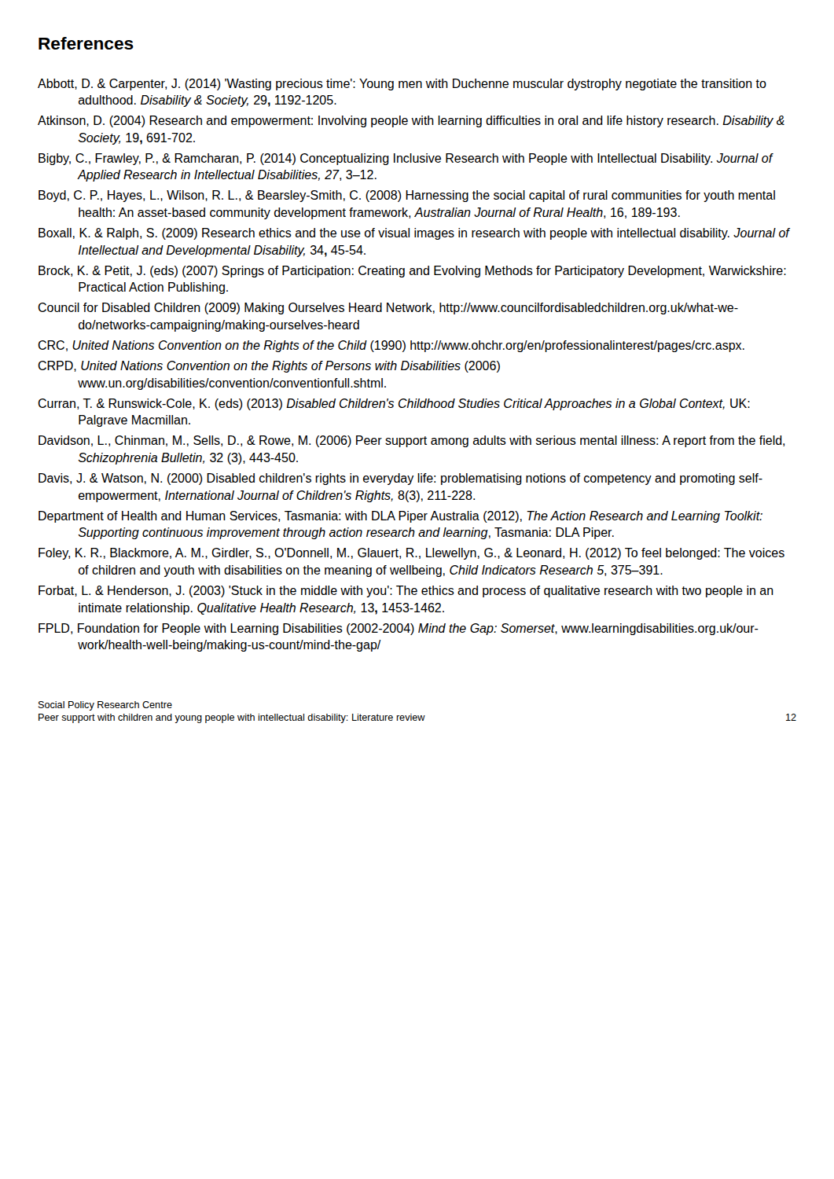References
Abbott, D. & Carpenter, J. (2014) 'Wasting precious time': Young men with Duchenne muscular dystrophy negotiate the transition to adulthood. Disability & Society, 29, 1192-1205.
Atkinson, D. (2004) Research and empowerment: Involving people with learning difficulties in oral and life history research. Disability & Society, 19, 691-702.
Bigby, C., Frawley, P., & Ramcharan, P. (2014) Conceptualizing Inclusive Research with People with Intellectual Disability. Journal of Applied Research in Intellectual Disabilities, 27, 3–12.
Boyd, C. P., Hayes, L., Wilson, R. L., & Bearsley-Smith, C. (2008) Harnessing the social capital of rural communities for youth mental health: An asset-based community development framework, Australian Journal of Rural Health, 16, 189-193.
Boxall, K. & Ralph, S. (2009) Research ethics and the use of visual images in research with people with intellectual disability. Journal of Intellectual and Developmental Disability, 34, 45-54.
Brock, K. & Petit, J. (eds) (2007) Springs of Participation: Creating and Evolving Methods for Participatory Development, Warwickshire: Practical Action Publishing.
Council for Disabled Children (2009) Making Ourselves Heard Network, http://www.councilfordisabledchildren.org.uk/what-we-do/networks-campaigning/making-ourselves-heard
CRC, United Nations Convention on the Rights of the Child (1990) http://www.ohchr.org/en/professionalinterest/pages/crc.aspx.
CRPD, United Nations Convention on the Rights of Persons with Disabilities (2006) www.un.org/disabilities/convention/conventionfull.shtml.
Curran, T. & Runswick-Cole, K. (eds) (2013) Disabled Children's Childhood Studies Critical Approaches in a Global Context, UK: Palgrave Macmillan.
Davidson, L., Chinman, M., Sells, D., & Rowe, M. (2006) Peer support among adults with serious mental illness: A report from the field, Schizophrenia Bulletin, 32 (3), 443-450.
Davis, J. & Watson, N. (2000) Disabled children's rights in everyday life: problematising notions of competency and promoting self-empowerment, International Journal of Children's Rights, 8(3), 211-228.
Department of Health and Human Services, Tasmania: with DLA Piper Australia (2012), The Action Research and Learning Toolkit: Supporting continuous improvement through action research and learning, Tasmania: DLA Piper.
Foley, K. R., Blackmore, A. M., Girdler, S., O'Donnell, M., Glauert, R., Llewellyn, G., & Leonard, H. (2012) To feel belonged: The voices of children and youth with disabilities on the meaning of wellbeing, Child Indicators Research 5, 375–391.
Forbat, L. & Henderson, J. (2003) 'Stuck in the middle with you': The ethics and process of qualitative research with two people in an intimate relationship. Qualitative Health Research, 13, 1453-1462.
FPLD, Foundation for People with Learning Disabilities (2002-2004) Mind the Gap: Somerset, www.learningdisabilities.org.uk/our-work/health-well-being/making-us-count/mind-the-gap/
Social Policy Research Centre Peer support with children and young people with intellectual disability: Literature review12